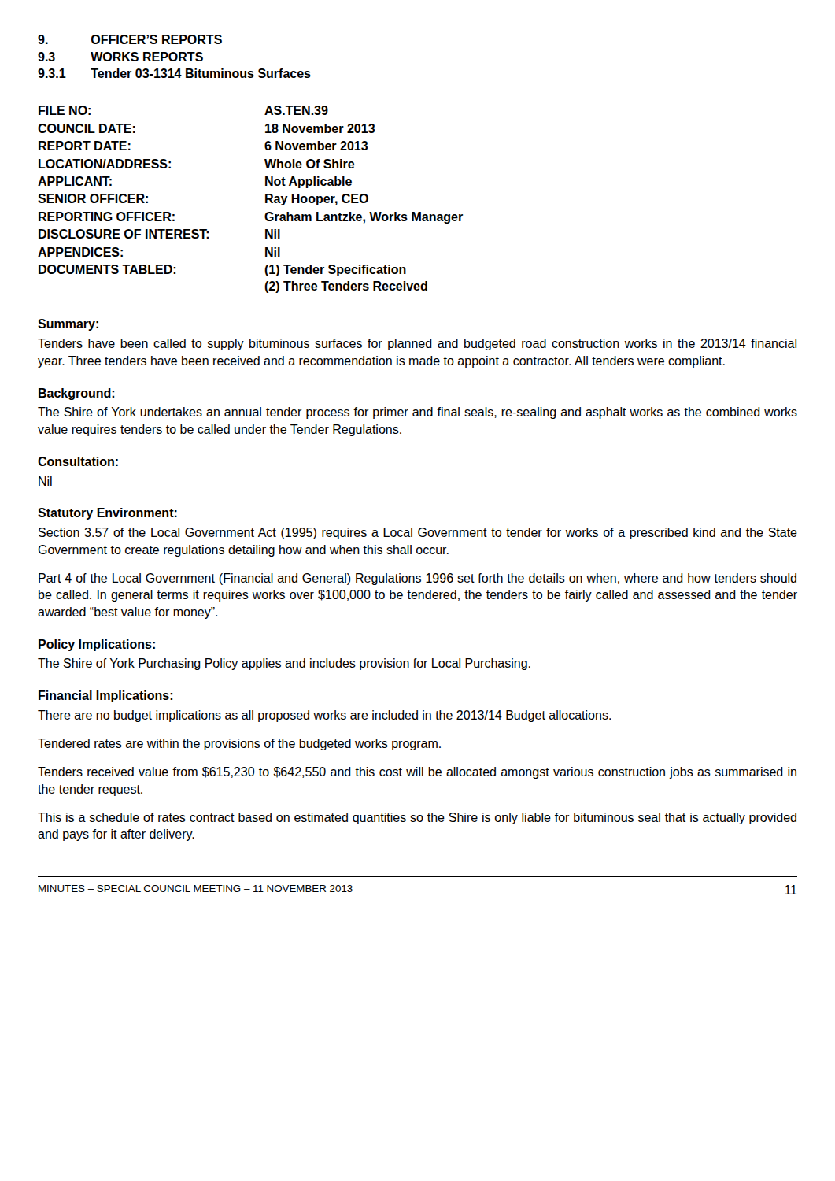9. OFFICER’S REPORTS
9.3 WORKS REPORTS
9.3.1 Tender 03-1314 Bituminous Surfaces
| FILE NO: | AS.TEN.39 |
| COUNCIL DATE: | 18 November 2013 |
| REPORT DATE: | 6 November 2013 |
| LOCATION/ADDRESS: | Whole Of Shire |
| APPLICANT: | Not Applicable |
| SENIOR OFFICER: | Ray Hooper, CEO |
| REPORTING OFFICER: | Graham Lantzke, Works Manager |
| DISCLOSURE OF INTEREST: | Nil |
| APPENDICES: | Nil |
| DOCUMENTS TABLED: | (1) Tender Specification (2) Three Tenders Received |
Summary:
Tenders have been called to supply bituminous surfaces for planned and budgeted road construction works in the 2013/14 financial year. Three tenders have been received and a recommendation is made to appoint a contractor. All tenders were compliant.
Background:
The Shire of York undertakes an annual tender process for primer and final seals, re-sealing and asphalt works as the combined works value requires tenders to be called under the Tender Regulations.
Consultation:
Nil
Statutory Environment:
Section 3.57 of the Local Government Act (1995) requires a Local Government to tender for works of a prescribed kind and the State Government to create regulations detailing how and when this shall occur.
Part 4 of the Local Government (Financial and General) Regulations 1996 set forth the details on when, where and how tenders should be called. In general terms it requires works over $100,000 to be tendered, the tenders to be fairly called and assessed and the tender awarded “best value for money”.
Policy Implications:
The Shire of York Purchasing Policy applies and includes provision for Local Purchasing.
Financial Implications:
There are no budget implications as all proposed works are included in the 2013/14 Budget allocations.
Tendered rates are within the provisions of the budgeted works program.
Tenders received value from $615,230 to $642,550 and this cost will be allocated amongst various construction jobs as summarised in the tender request.
This is a schedule of rates contract based on estimated quantities so the Shire is only liable for bituminous seal that is actually provided and pays for it after delivery.
MINUTES – SPECIAL COUNCIL MEETING – 11 NOVEMBER 2013 11